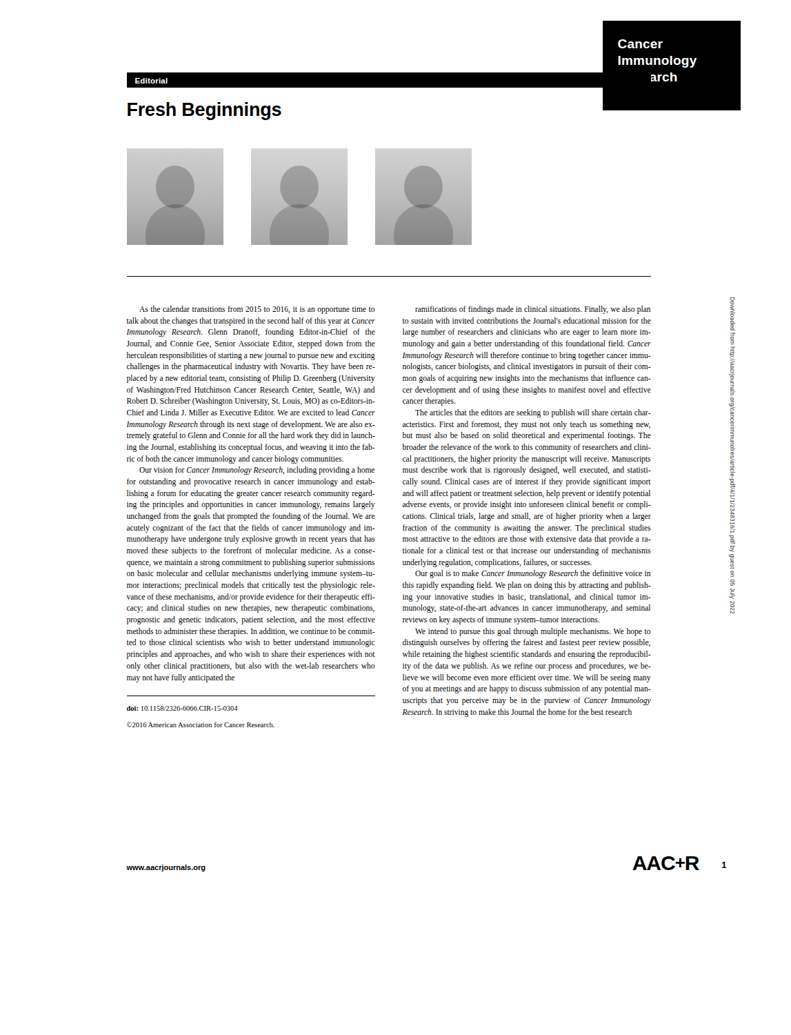Cancer
Immunology
Research
Editorial
Fresh Beginnings
Downloaded from http://aacrjournals.org/cancerimmunolres/article-pdf/4/1/1/2348316/1.pdf by guest on 05 July 2022
As the calendar transitions from 2015 to 2016, it is an opportune time to talk about the changes that transpired in the second half of this year at Cancer Immunology Research. Glenn Dranoff, founding Editor-in-Chief of the Journal, and Connie Gee, Senior Associate Editor, stepped down from the herculean responsibilities of starting a new journal to pursue new and exciting challenges in the pharmaceutical industry with Novartis. They have been replaced by a new editorial team, consisting of Philip D. Greenberg (University of Washington/Fred Hutchinson Cancer Research Center, Seattle, WA) and Robert D. Schreiber (Washington University, St. Louis, MO) as co-Editors-in-Chief and Linda J. Miller as Executive Editor. We are excited to lead Cancer Immunology Research through its next stage of development. We are also extremely grateful to Glenn and Connie for all the hard work they did in launching the Journal, establishing its conceptual focus, and weaving it into the fabric of both the cancer immunology and cancer biology communities.
Our vision for Cancer Immunology Research, including providing a home for outstanding and provocative research in cancer immunology and establishing a forum for educating the greater cancer research community regarding the principles and opportunities in cancer immunology, remains largely unchanged from the goals that prompted the founding of the Journal. We are acutely cognizant of the fact that the fields of cancer immunology and immunotherapy have undergone truly explosive growth in recent years that has moved these subjects to the forefront of molecular medicine. As a consequence, we maintain a strong commitment to publishing superior submissions on basic molecular and cellular mechanisms underlying immune system–tumor interactions; preclinical models that critically test the physiologic relevance of these mechanisms, and/or provide evidence for their therapeutic efficacy; and clinical studies on new therapies, new therapeutic combinations, prognostic and genetic indicators, patient selection, and the most effective methods to administer these therapies. In addition, we continue to be committed to those clinical scientists who wish to better understand immunologic principles and approaches, and who wish to share their experiences with not only other clinical practitioners, but also with the wet-lab researchers who may not have fully anticipated the
doi: 10.1158/2326-6066.CIR-15-0304
©2016 American Association for Cancer Research.
ramifications of findings made in clinical situations. Finally, we also plan to sustain with invited contributions the Journal's educational mission for the large number of researchers and clinicians who are eager to learn more immunology and gain a better understanding of this foundational field. Cancer Immunology Research will therefore continue to bring together cancer immunologists, cancer biologists, and clinical investigators in pursuit of their common goals of acquiring new insights into the mechanisms that influence cancer development and of using these insights to manifest novel and effective cancer therapies.
The articles that the editors are seeking to publish will share certain characteristics. First and foremost, they must not only teach us something new, but must also be based on solid theoretical and experimental footings. The broader the relevance of the work to this community of researchers and clinical practitioners, the higher priority the manuscript will receive. Manuscripts must describe work that is rigorously designed, well executed, and statistically sound. Clinical cases are of interest if they provide significant import and will affect patient or treatment selection, help prevent or identify potential adverse events, or provide insight into unforeseen clinical benefit or complications. Clinical trials, large and small, are of higher priority when a larger fraction of the community is awaiting the answer. The preclinical studies most attractive to the editors are those with extensive data that provide a rationale for a clinical test or that increase our understanding of mechanisms underlying regulation, complications, failures, or successes.
Our goal is to make Cancer Immunology Research the definitive voice in this rapidly expanding field. We plan on doing this by attracting and publishing your innovative studies in basic, translational, and clinical tumor immunology, state-of-the-art advances in cancer immunotherapy, and seminal reviews on key aspects of immune system–tumor interactions.
We intend to pursue this goal through multiple mechanisms. We hope to distinguish ourselves by offering the fairest and fastest peer review possible, while retaining the highest scientific standards and ensuring the reproducibility of the data we publish. As we refine our process and procedures, we believe we will become even more efficient over time. We will be seeing many of you at meetings and are happy to discuss submission of any potential manuscripts that you perceive may be in the purview of Cancer Immunology Research. In striving to make this Journal the home for the best research
www.aacrjournals.org
AAC+R
1